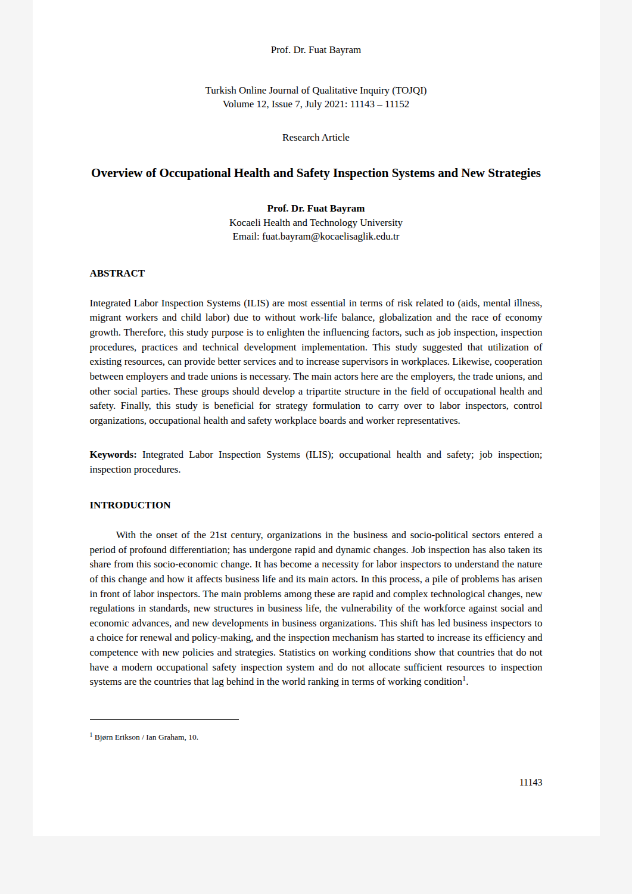Prof. Dr. Fuat Bayram
Turkish Online Journal of Qualitative Inquiry (TOJQI)
Volume 12, Issue 7, July 2021: 11143 – 11152
Research Article
Overview of Occupational Health and Safety Inspection Systems and New Strategies
Prof. Dr. Fuat Bayram
Kocaeli Health and Technology University
Email: fuat.bayram@kocaelisaglik.edu.tr
ABSTRACT
Integrated Labor Inspection Systems (ILIS) are most essential in terms of risk related to (aids, mental illness, migrant workers and child labor) due to without work-life balance, globalization and the race of economy growth. Therefore, this study purpose is to enlighten the influencing factors, such as job inspection, inspection procedures, practices and technical development implementation. This study suggested that utilization of existing resources, can provide better services and to increase supervisors in workplaces. Likewise, cooperation between employers and trade unions is necessary. The main actors here are the employers, the trade unions, and other social parties. These groups should develop a tripartite structure in the field of occupational health and safety. Finally, this study is beneficial for strategy formulation to carry over to labor inspectors, control organizations, occupational health and safety workplace boards and worker representatives.
Keywords: Integrated Labor Inspection Systems (ILIS); occupational health and safety; job inspection; inspection procedures.
INTRODUCTION
With the onset of the 21st century, organizations in the business and socio-political sectors entered a period of profound differentiation; has undergone rapid and dynamic changes. Job inspection has also taken its share from this socio-economic change. It has become a necessity for labor inspectors to understand the nature of this change and how it affects business life and its main actors. In this process, a pile of problems has arisen in front of labor inspectors. The main problems among these are rapid and complex technological changes, new regulations in standards, new structures in business life, the vulnerability of the workforce against social and economic advances, and new developments in business organizations. This shift has led business inspectors to a choice for renewal and policy-making, and the inspection mechanism has started to increase its efficiency and competence with new policies and strategies. Statistics on working conditions show that countries that do not have a modern occupational safety inspection system and do not allocate sufficient resources to inspection systems are the countries that lag behind in the world ranking in terms of working condition1.
1 Bjørn Erikson / Ian Graham, 10.
11143